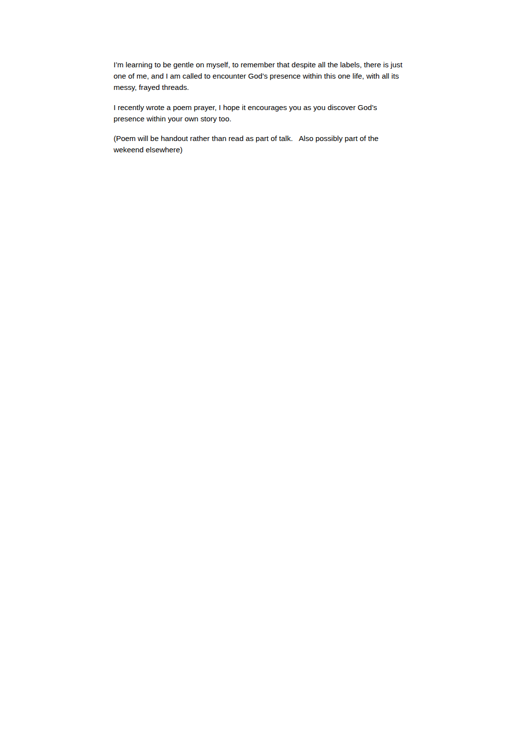I’m learning to be gentle on myself, to remember that despite all the labels, there is just one of me, and I am called to encounter God’s presence within this one life, with all its messy, frayed threads.
I recently wrote a poem prayer, I hope it encourages you as you discover God’s presence within your own story too.
(Poem will be handout rather than read as part of talk. Also possibly part of the wekeend elsewhere)